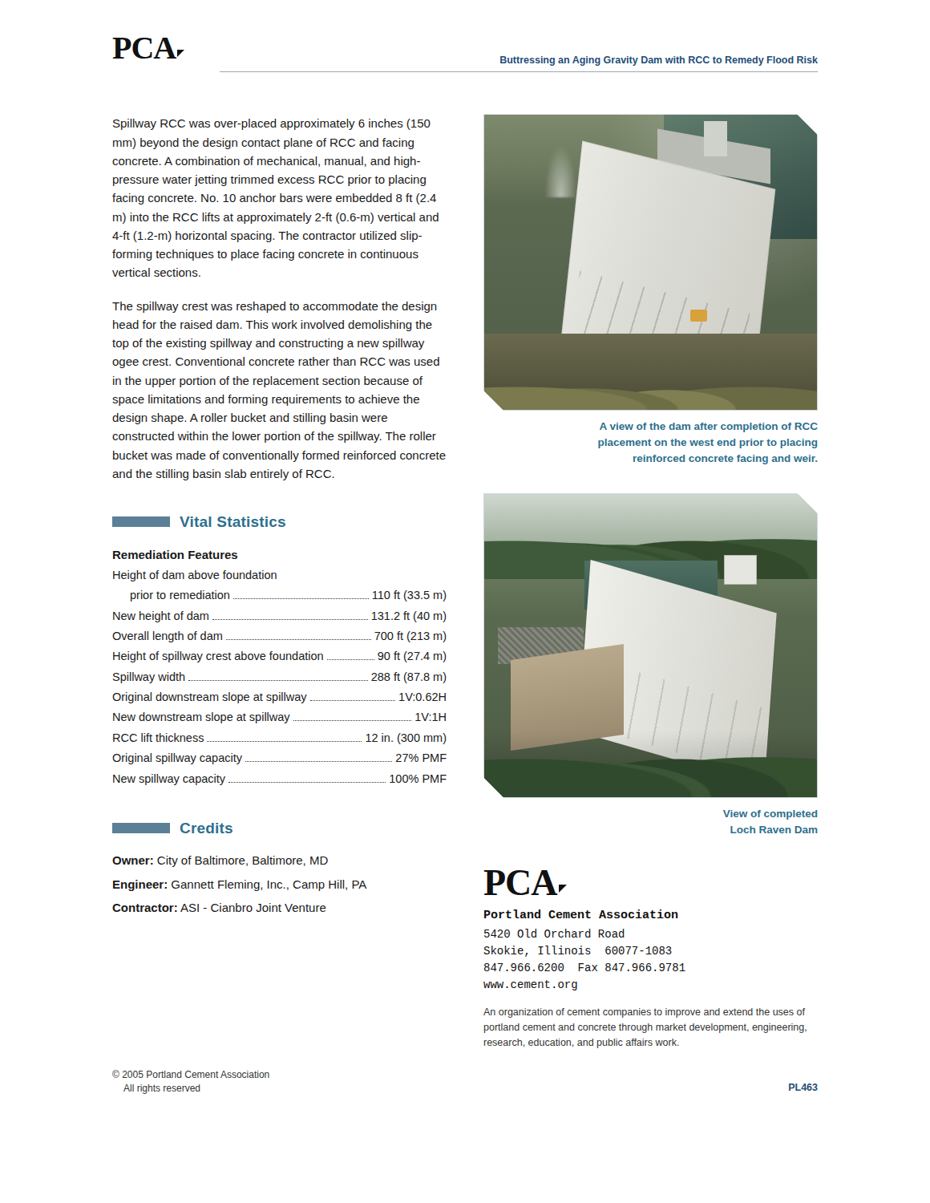PCA
Buttressing an Aging Gravity Dam with RCC to Remedy Flood Risk
Spillway RCC was over-placed approximately 6 inches (150 mm) beyond the design contact plane of RCC and facing concrete. A combination of mechanical, manual, and high-pressure water jetting trimmed excess RCC prior to placing facing concrete. No. 10 anchor bars were embedded 8 ft (2.4 m) into the RCC lifts at approximately 2-ft (0.6-m) vertical and 4-ft (1.2-m) horizontal spacing. The contractor utilized slip-forming techniques to place facing concrete in continuous vertical sections.
The spillway crest was reshaped to accommodate the design head for the raised dam. This work involved demolishing the top of the existing spillway and constructing a new spillway ogee crest. Conventional concrete rather than RCC was used in the upper portion of the replacement section because of space limitations and forming requirements to achieve the design shape. A roller bucket and stilling basin were constructed within the lower portion of the spillway. The roller bucket was made of conventionally formed reinforced concrete and the stilling basin slab entirely of RCC.
Vital Statistics
Remediation Features
Height of dam above foundation
prior to remediation 110 ft (33.5 m)
New height of dam 131.2 ft (40 m)
Overall length of dam 700 ft (213 m)
Height of spillway crest above foundation 90 ft (27.4 m)
Spillway width 288 ft (87.8 m)
Original downstream slope at spillway 1V:0.62H
New downstream slope at spillway 1V:1H
RCC lift thickness 12 in. (300 mm)
Original spillway capacity 27% PMF
New spillway capacity 100% PMF
Credits
Owner: City of Baltimore, Baltimore, MD
Engineer: Gannett Fleming, Inc., Camp Hill, PA
Contractor: ASI - Cianbro Joint Venture
A view of the dam after completion of RCC
placement on the west end prior to placing
reinforced concrete facing and weir.
View of completed
Loch Raven Dam
PCA
Portland Cement Association
5420 Old Orchard Road
Skokie, Illinois 60077-1083
847.966.6200 Fax 847.966.9781
www.cement.org
An organization of cement companies to improve and extend the uses of portland cement and concrete through market development, engineering, research, education, and public affairs work.
© 2005 Portland Cement Association All rights reserved
PL463